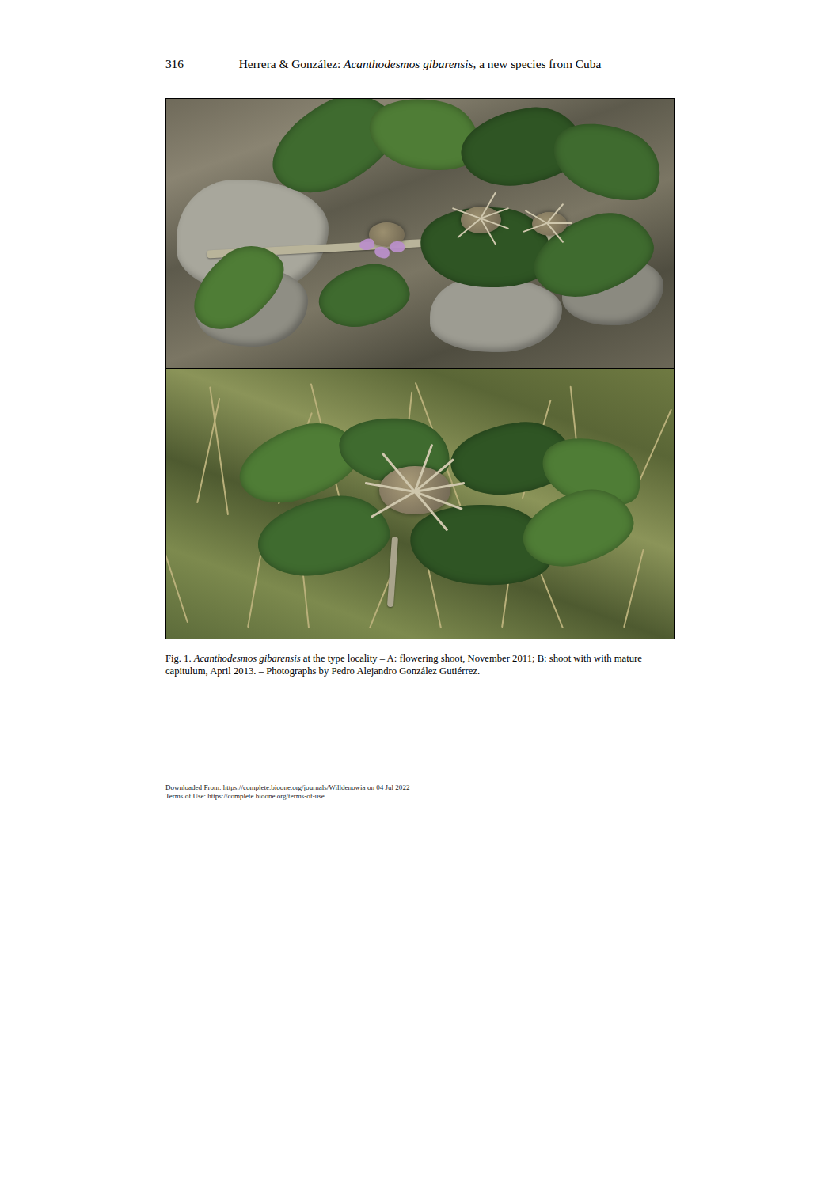316
Herrera & González: Acanthodesmos gibarensis, a new species from Cuba
Fig. 1. Acanthodesmos gibarensis at the type locality – A: flowering shoot, November 2011; B: shoot with with mature capitulum, April 2013. – Photographs by Pedro Alejandro González Gutiérrez.
Downloaded From: https://complete.bioone.org/journals/Willdenowia on 04 Jul 2022
Terms of Use: https://complete.bioone.org/terms-of-use